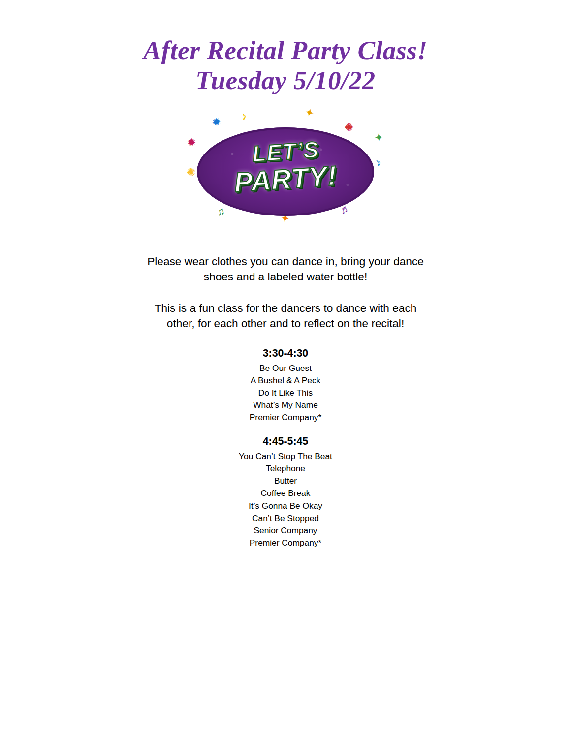After Recital Party Class!
Tuesday 5/10/22
♪ ✦ ✺ ✹ ♫ ✦ ♬ ✺ ♪ ✹ ✦
LET’S
PARTY!
Please wear clothes you can dance in, bring your dance shoes and a labeled water bottle!
This is a fun class for the dancers to dance with each other, for each other and to reflect on the recital!
3:30-4:30
Be Our Guest
A Bushel & A Peck
Do It Like This
What’s My Name
Premier Company*
4:45-5:45
You Can’t Stop The Beat
Telephone
Butter
Coffee Break
It’s Gonna Be Okay
Can’t Be Stopped
Senior Company
Premier Company*